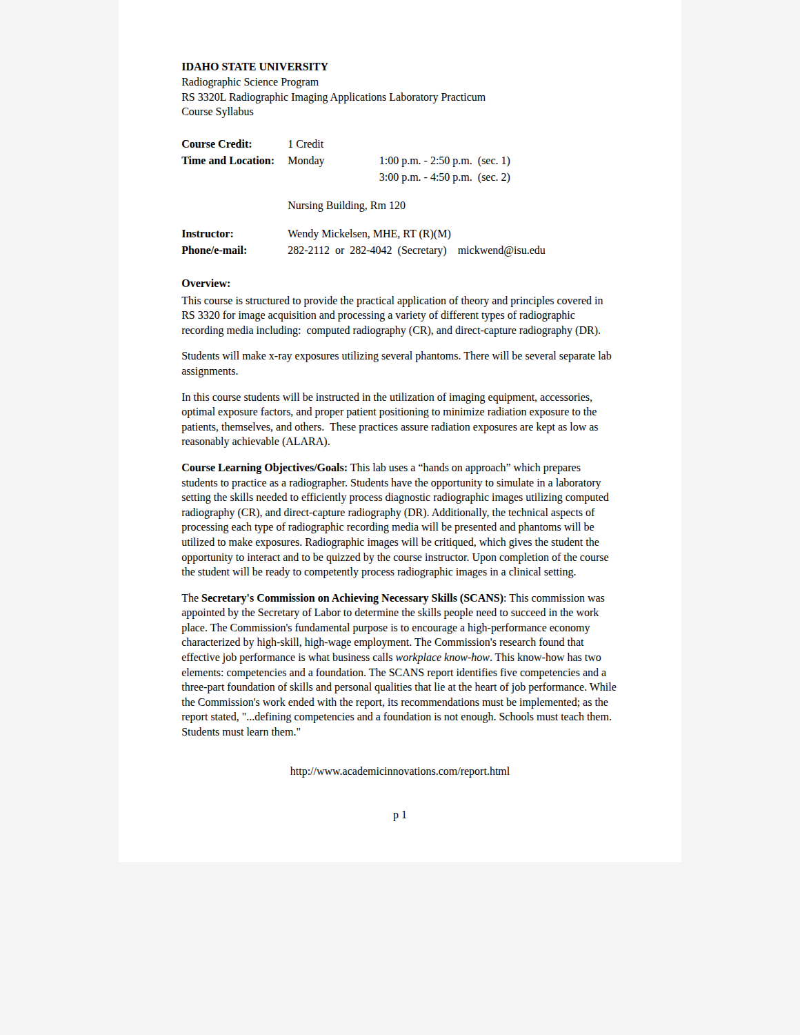Idaho State University
Radiographic Science Program
RS 3320L Radiographic Imaging Applications Laboratory Practicum
Course Syllabus
| Course Credit: | 1 Credit |
| Time and Location: | Monday | 1:00 p.m. - 2:50 p.m. (sec. 1) |
| | | 3:00 p.m. - 4:50 p.m. (sec. 2) |
| | Nursing Building, Rm 120 |
| Instructor: | Wendy Mickelsen, MHE, RT (R)(M) |
| Phone/e-mail: | 282-2112 or 282-4042 (Secretary) mickwend@isu.edu |
Overview:
This course is structured to provide the practical application of theory and principles covered in RS 3320 for image acquisition and processing a variety of different types of radiographic recording media including: computed radiography (CR), and direct-capture radiography (DR).
Students will make x-ray exposures utilizing several phantoms. There will be several separate lab assignments.
In this course students will be instructed in the utilization of imaging equipment, accessories, optimal exposure factors, and proper patient positioning to minimize radiation exposure to the patients, themselves, and others. These practices assure radiation exposures are kept as low as reasonably achievable (ALARA).
Course Learning Objectives/Goals: This lab uses a “hands on approach” which prepares students to practice as a radiographer. Students have the opportunity to simulate in a laboratory setting the skills needed to efficiently process diagnostic radiographic images utilizing computed radiography (CR), and direct-capture radiography (DR). Additionally, the technical aspects of processing each type of radiographic recording media will be presented and phantoms will be utilized to make exposures. Radiographic images will be critiqued, which gives the student the opportunity to interact and to be quizzed by the course instructor. Upon completion of the course the student will be ready to competently process radiographic images in a clinical setting.
The Secretary's Commission on Achieving Necessary Skills (SCANS): This commission was appointed by the Secretary of Labor to determine the skills people need to succeed in the work place. The Commission's fundamental purpose is to encourage a high-performance economy characterized by high-skill, high-wage employment. The Commission's research found that effective job performance is what business calls workplace know-how. This know-how has two elements: competencies and a foundation. The SCANS report identifies five competencies and a three-part foundation of skills and personal qualities that lie at the heart of job performance. While the Commission's work ended with the report, its recommendations must be implemented; as the report stated, "...defining competencies and a foundation is not enough. Schools must teach them. Students must learn them."
http://www.academicinnovations.com/report.html
p 1